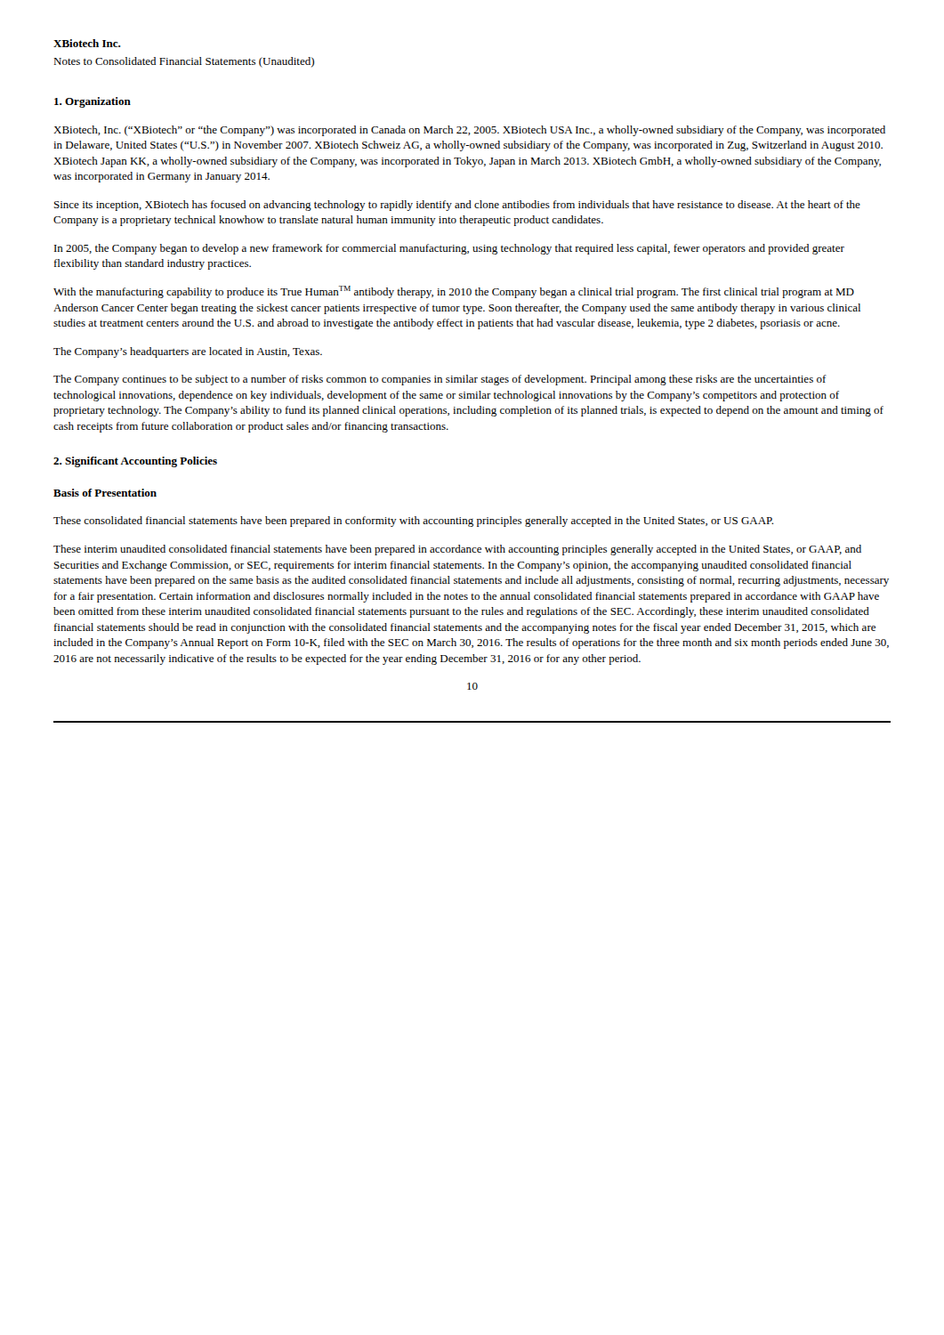XBiotech Inc.
Notes to Consolidated Financial Statements (Unaudited)
1. Organization
XBiotech, Inc. (“XBiotech” or “the Company”) was incorporated in Canada on March 22, 2005. XBiotech USA Inc., a wholly-owned subsidiary of the Company, was incorporated in Delaware, United States (“U.S.”) in November 2007. XBiotech Schweiz AG, a wholly-owned subsidiary of the Company, was incorporated in Zug, Switzerland in August 2010. XBiotech Japan KK, a wholly-owned subsidiary of the Company, was incorporated in Tokyo, Japan in March 2013. XBiotech GmbH, a wholly-owned subsidiary of the Company, was incorporated in Germany in January 2014.
Since its inception, XBiotech has focused on advancing technology to rapidly identify and clone antibodies from individuals that have resistance to disease. At the heart of the Company is a proprietary technical knowhow to translate natural human immunity into therapeutic product candidates.
In 2005, the Company began to develop a new framework for commercial manufacturing, using technology that required less capital, fewer operators and provided greater flexibility than standard industry practices.
With the manufacturing capability to produce its True HumanTM antibody therapy, in 2010 the Company began a clinical trial program. The first clinical trial program at MD Anderson Cancer Center began treating the sickest cancer patients irrespective of tumor type. Soon thereafter, the Company used the same antibody therapy in various clinical studies at treatment centers around the U.S. and abroad to investigate the antibody effect in patients that had vascular disease, leukemia, type 2 diabetes, psoriasis or acne.
The Company’s headquarters are located in Austin, Texas.
The Company continues to be subject to a number of risks common to companies in similar stages of development. Principal among these risks are the uncertainties of technological innovations, dependence on key individuals, development of the same or similar technological innovations by the Company’s competitors and protection of proprietary technology. The Company’s ability to fund its planned clinical operations, including completion of its planned trials, is expected to depend on the amount and timing of cash receipts from future collaboration or product sales and/or financing transactions.
2. Significant Accounting Policies
Basis of Presentation
These consolidated financial statements have been prepared in conformity with accounting principles generally accepted in the United States, or US GAAP.
These interim unaudited consolidated financial statements have been prepared in accordance with accounting principles generally accepted in the United States, or GAAP, and Securities and Exchange Commission, or SEC, requirements for interim financial statements. In the Company’s opinion, the accompanying unaudited consolidated financial statements have been prepared on the same basis as the audited consolidated financial statements and include all adjustments, consisting of normal, recurring adjustments, necessary for a fair presentation. Certain information and disclosures normally included in the notes to the annual consolidated financial statements prepared in accordance with GAAP have been omitted from these interim unaudited consolidated financial statements pursuant to the rules and regulations of the SEC. Accordingly, these interim unaudited consolidated financial statements should be read in conjunction with the consolidated financial statements and the accompanying notes for the fiscal year ended December 31, 2015, which are included in the Company’s Annual Report on Form 10-K, filed with the SEC on March 30, 2016. The results of operations for the three month and six month periods ended June 30, 2016 are not necessarily indicative of the results to be expected for the year ending December 31, 2016 or for any other period.
10